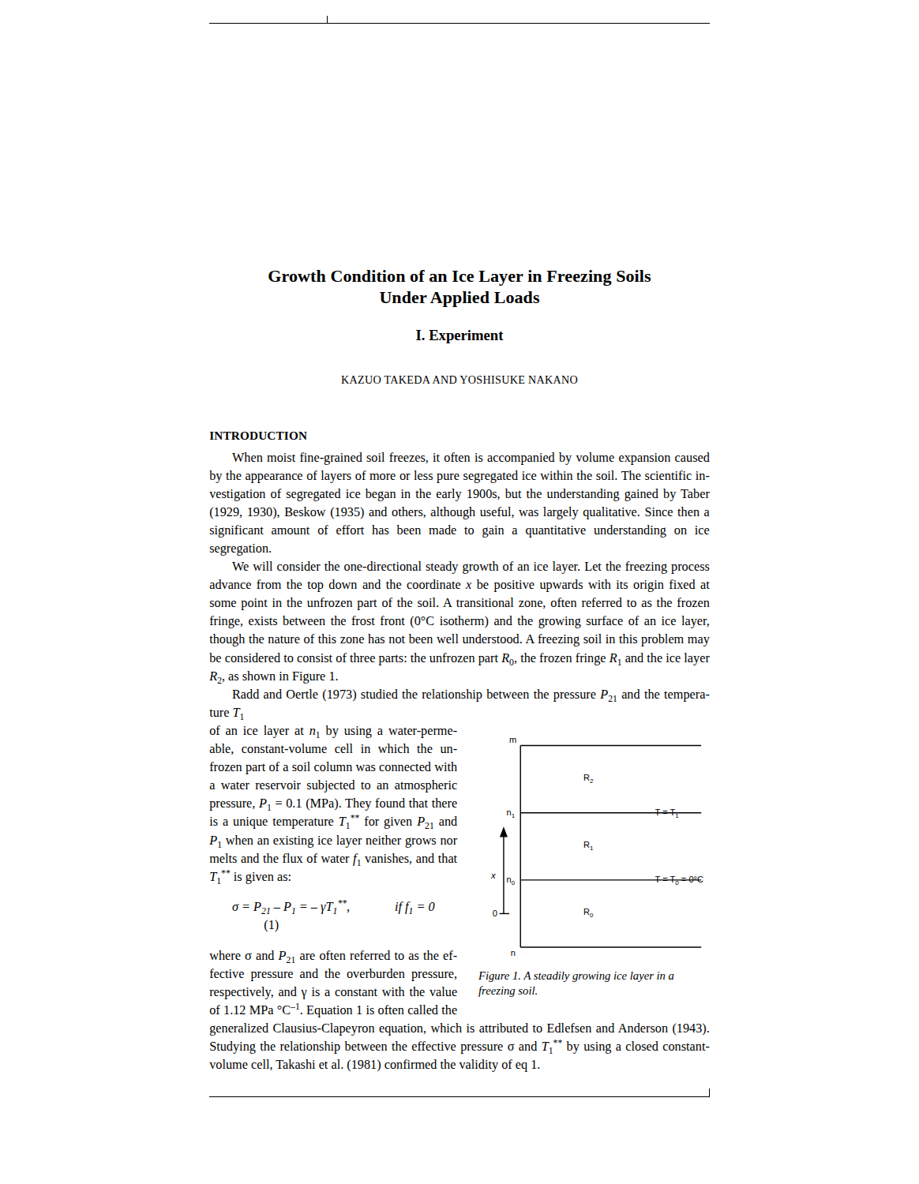Growth Condition of an Ice Layer in Freezing Soils
Under Applied Loads
I. Experiment
KAZUO TAKEDA AND YOSHISUKE NAKANO
INTRODUCTION
When moist fine-grained soil freezes, it often is accompanied by volume expansion caused by the appearance of layers of more or less pure segregated ice within the soil. The scientific investigation of segregated ice began in the early 1900s, but the understanding gained by Taber (1929, 1930), Beskow (1935) and others, although useful, was largely qualitative. Since then a significant amount of effort has been made to gain a quantitative understanding on ice segregation.
We will consider the one-directional steady growth of an ice layer. Let the freezing process advance from the top down and the coordinate x be positive upwards with its origin fixed at some point in the unfrozen part of the soil. A transitional zone, often referred to as the frozen fringe, exists between the frost front (0°C isotherm) and the growing surface of an ice layer, though the nature of this zone has not been well understood. A freezing soil in this problem may be considered to consist of three parts: the unfrozen part R0, the frozen fringe R1 and the ice layer R2, as shown in Figure 1.
Radd and Oertle (1973) studied the relationship between the pressure P21 and the temperature T1
m n1 n0 n 0 x R2 R1 R0 T = T1 T = T0 = 0°C
Figure 1. A steadily growing ice layer in a freezing soil.
of an ice layer at n1 by using a water-permeable, constant-volume cell in which the unfrozen part of a soil column was connected with a water reservoir subjected to an atmospheric pressure, P1 = 0.1 (MPa). They found that there is a unique temperature T1** for given P21 and P1 when an existing ice layer neither grows nor melts and the flux of water f1 vanishes, and that T1** is given as:
σ = P21 – P1 = – γT1**, if f1 = 0 (1)
where σ and P21 are often referred to as the effective pressure and the overburden pressure, respectively, and γ is a constant with the value of 1.12 MPa °C–1. Equation 1 is often called the generalized Clausius-Clapeyron equation, which is attributed to Edlefsen and Anderson (1943). Studying the relationship between the effective pressure σ and T1** by using a closed constant-volume cell, Takashi et al. (1981) confirmed the validity of eq 1.